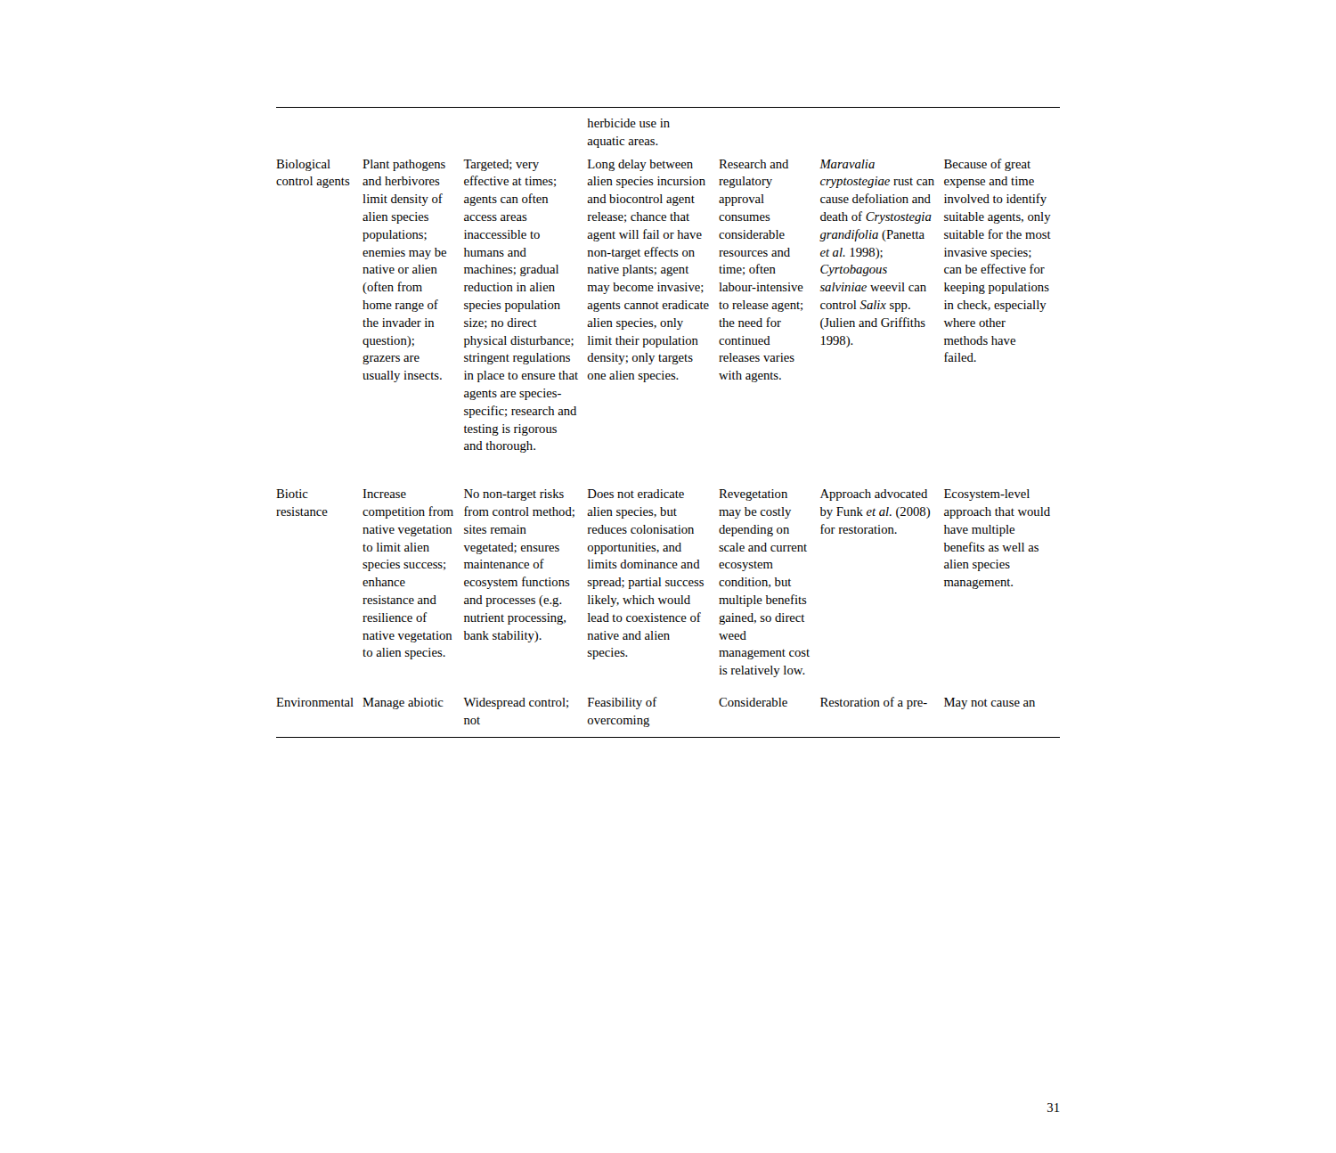| | | | herbicide use in aquatic areas. | | | |
| Biological control agents | Plant pathogens and herbivores limit density of alien species populations; enemies may be native or alien (often from home range of the invader in question); grazers are usually insects. | Targeted; very effective at times; agents can often access areas inaccessible to humans and machines; gradual reduction in alien species population size; no direct physical disturbance; stringent regulations in place to ensure that agents are species-specific; research and testing is rigorous and thorough. | Long delay between alien species incursion and biocontrol agent release; chance that agent will fail or have non-target effects on native plants; agent may become invasive; agents cannot eradicate alien species, only limit their population density; only targets one alien species. | Research and regulatory approval consumes considerable resources and time; often labour-intensive to release agent; the need for continued releases varies with agents. | Maravalia cryptostegiae rust can cause defoliation and death of Crystostegia grandifolia (Panetta et al. 1998); Cyrtobagous salviniae weevil can control Salix spp. (Julien and Griffiths 1998). | Because of great expense and time involved to identify suitable agents, only suitable for the most invasive species; can be effective for keeping populations in check, especially where other methods have failed. |
| Biotic resistance | Increase competition from native vegetation to limit alien species success; enhance resistance and resilience of native vegetation to alien species. | No non-target risks from control method; sites remain vegetated; ensures maintenance of ecosystem functions and processes (e.g. nutrient processing, bank stability). | Does not eradicate alien species, but reduces colonisation opportunities, and limits dominance and spread; partial success likely, which would lead to coexistence of native and alien species. | Revegetation may be costly depending on scale and current ecosystem condition, but multiple benefits gained, so direct weed management cost is relatively low. | Approach advocated by Funk et al. (2008) for restoration. | Ecosystem-level approach that would have multiple benefits as well as alien species management. |
| Environmental | Manage abiotic | Widespread control; not | Feasibility of overcoming | Considerable | Restoration of a pre- | May not cause an |
31